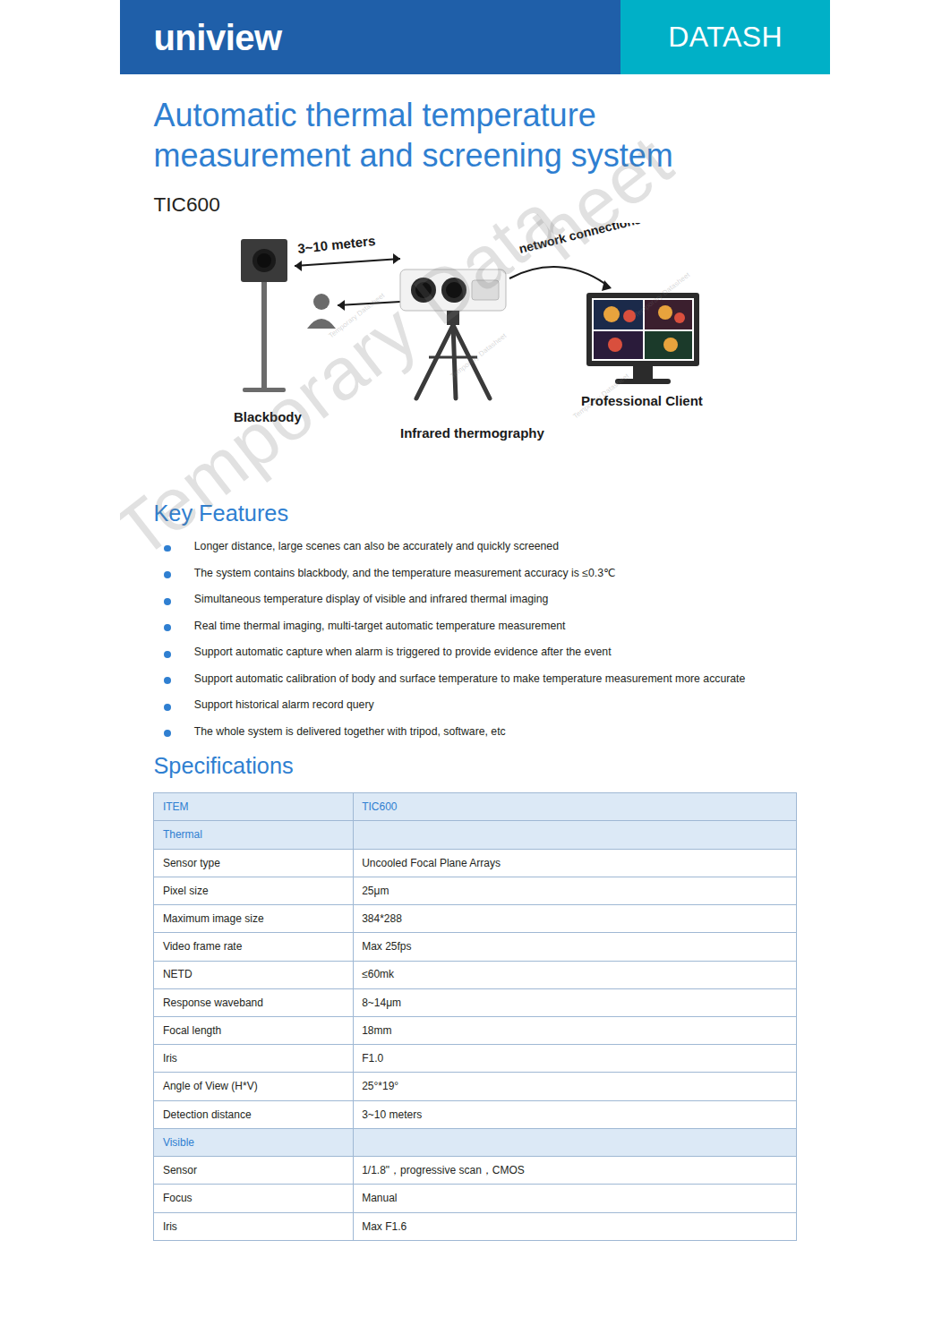uniview
DATASH
Automatic thermal temperature measurement and screening system
TIC600
Blackbody 3~10 meters Infrared thermography network connections Professional Client
Key Features
Longer distance, large scenes can also be accurately and quickly screened
The system contains blackbody, and the temperature measurement accuracy is ≤0.3℃
Simultaneous temperature display of visible and infrared thermal imaging
Real time thermal imaging, multi-target automatic temperature measurement
Support automatic capture when alarm is triggered to provide evidence after the event
Support automatic calibration of body and surface temperature to make temperature measurement more accurate
Support historical alarm record query
The whole system is delivered together with tripod, software, etc
Specifications
| ITEM | TIC600 |
| Thermal | |
| Sensor type | Uncooled Focal Plane Arrays |
| Pixel size | 25μm |
| Maximum image size | 384*288 |
| Video frame rate | Max 25fps |
| NETD | ≤60mk |
| Response waveband | 8~14μm |
| Focal length | 18mm |
| Iris | F1.0 |
| Angle of View (H*V) | 25°*19° |
| Detection distance | 3~10 meters |
| Visible | |
| Sensor | 1/1.8"，progressive scan，CMOS |
| Focus | Manual |
| Iris | Max F1.6 |
Temporary Data
heet
Temporary Datasheet
Temporary Datasheet
Temporary Datasheet
Temporary Datasheet